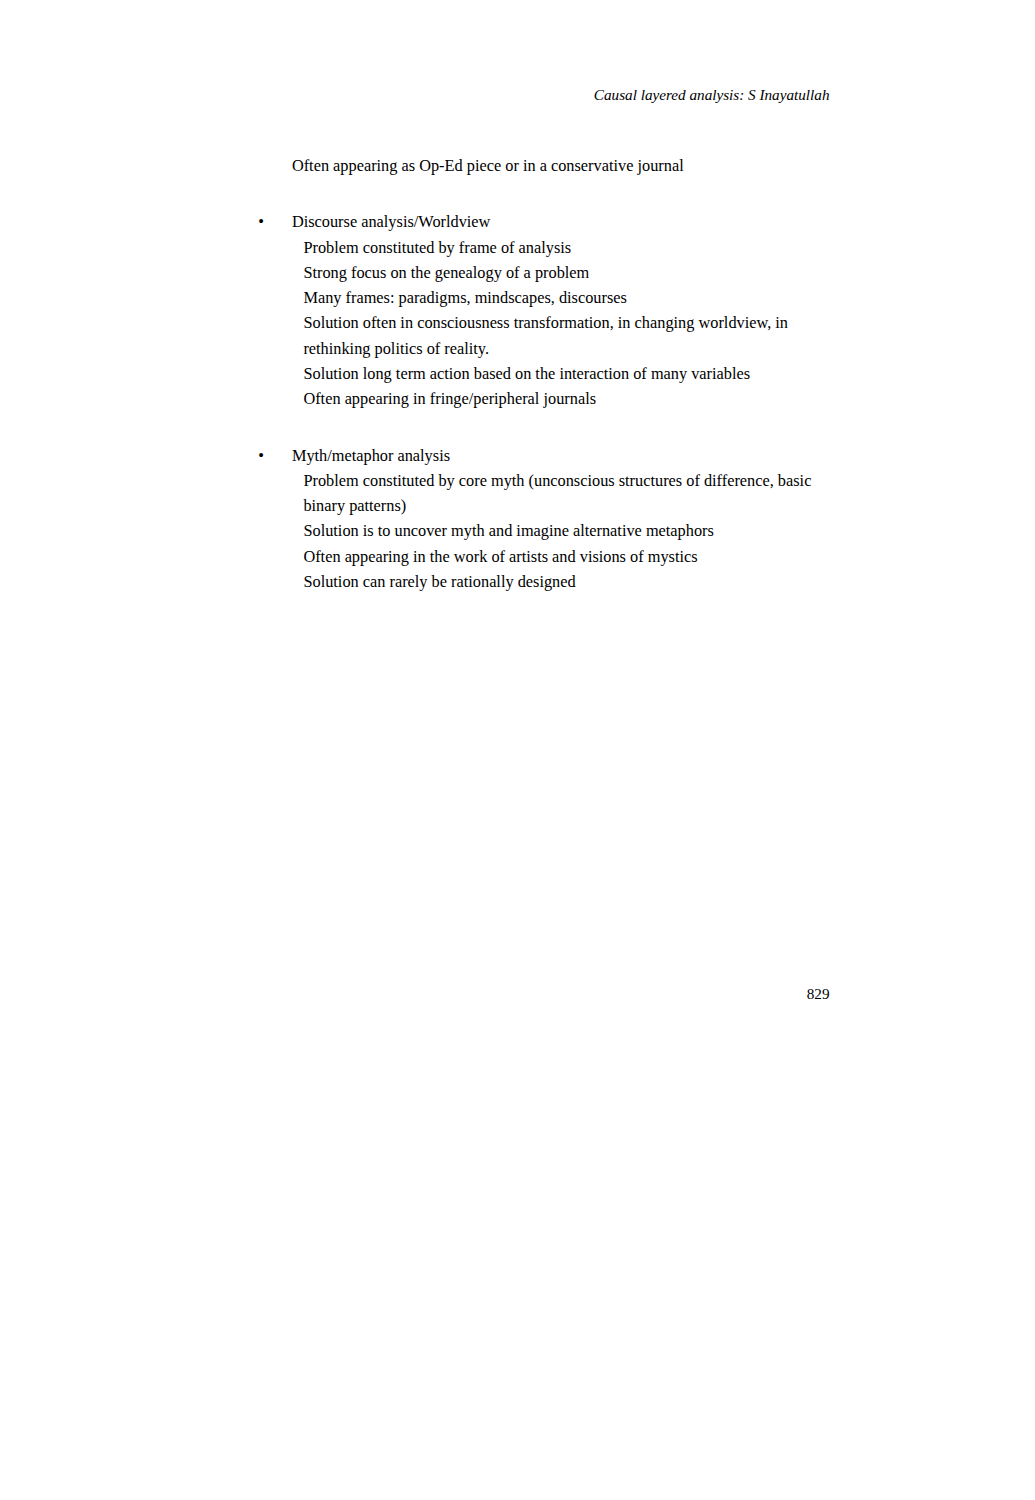Causal layered analysis: S Inayatullah
Often appearing as Op-Ed piece or in a conservative journal
Discourse analysis/Worldview
Problem constituted by frame of analysis
Strong focus on the genealogy of a problem
Many frames: paradigms, mindscapes, discourses
Solution often in consciousness transformation, in changing worldview, in rethinking politics of reality.
Solution long term action based on the interaction of many variables
Often appearing in fringe/peripheral journals
Myth/metaphor analysis
Problem constituted by core myth (unconscious structures of difference, basic binary patterns)
Solution is to uncover myth and imagine alternative metaphors
Often appearing in the work of artists and visions of mystics
Solution can rarely be rationally designed
829